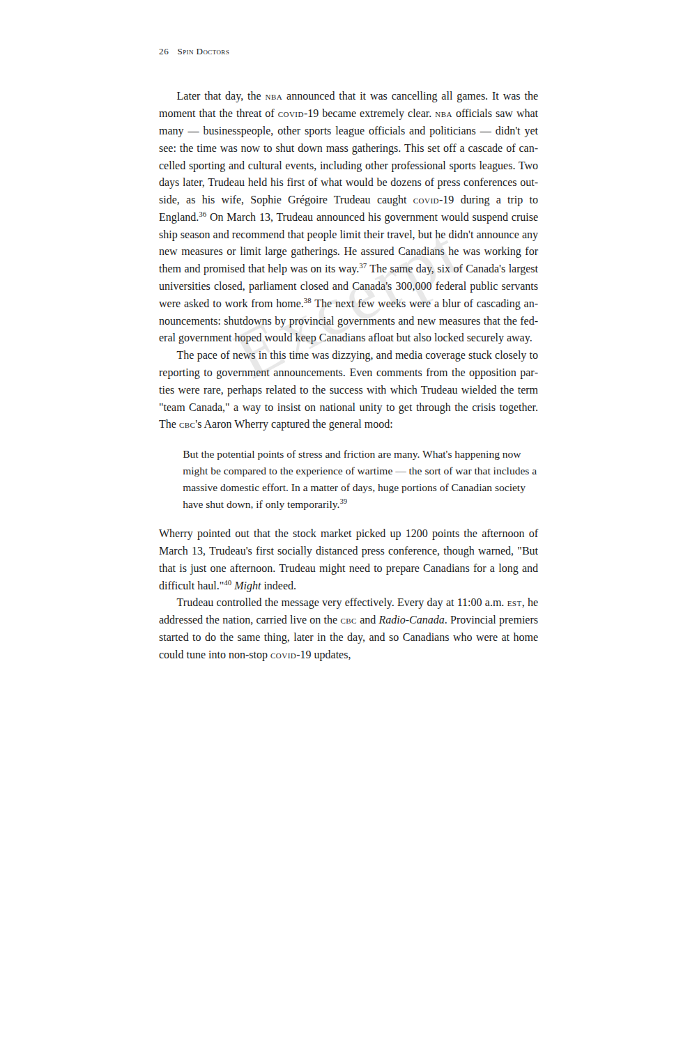Excerpt
26 Spin Doctors
Later that day, the nba announced that it was cancelling all games. It was the moment that the threat of covid-19 became extremely clear. nba officials saw what many — businesspeople, other sports league officials and politicians — didn't yet see: the time was now to shut down mass gatherings. This set off a cascade of cancelled sporting and cultural events, including other professional sports leagues. Two days later, Trudeau held his first of what would be dozens of press conferences outside, as his wife, Sophie Grégoire Trudeau caught covid-19 during a trip to England.36 On March 13, Trudeau announced his government would suspend cruise ship season and recommend that people limit their travel, but he didn't announce any new measures or limit large gatherings. He assured Canadians he was working for them and promised that help was on its way.37 The same day, six of Canada's largest universities closed, parliament closed and Canada's 300,000 federal public servants were asked to work from home.38 The next few weeks were a blur of cascading announcements: shutdowns by provincial governments and new measures that the federal government hoped would keep Canadians afloat but also locked securely away.
The pace of news in this time was dizzying, and media coverage stuck closely to reporting to government announcements. Even comments from the opposition parties were rare, perhaps related to the success with which Trudeau wielded the term "team Canada," a way to insist on national unity to get through the crisis together. The cbc's Aaron Wherry captured the general mood:
But the potential points of stress and friction are many. What's happening now might be compared to the experience of wartime — the sort of war that includes a massive domestic effort. In a matter of days, huge portions of Canadian society have shut down, if only temporarily.39
Wherry pointed out that the stock market picked up 1200 points the afternoon of March 13, Trudeau's first socially distanced press conference, though warned, "But that is just one afternoon. Trudeau might need to prepare Canadians for a long and difficult haul."40 Might indeed.
Trudeau controlled the message very effectively. Every day at 11:00 a.m. est, he addressed the nation, carried live on the cbc and Radio-Canada. Provincial premiers started to do the same thing, later in the day, and so Canadians who were at home could tune into non-stop covid-19 updates,